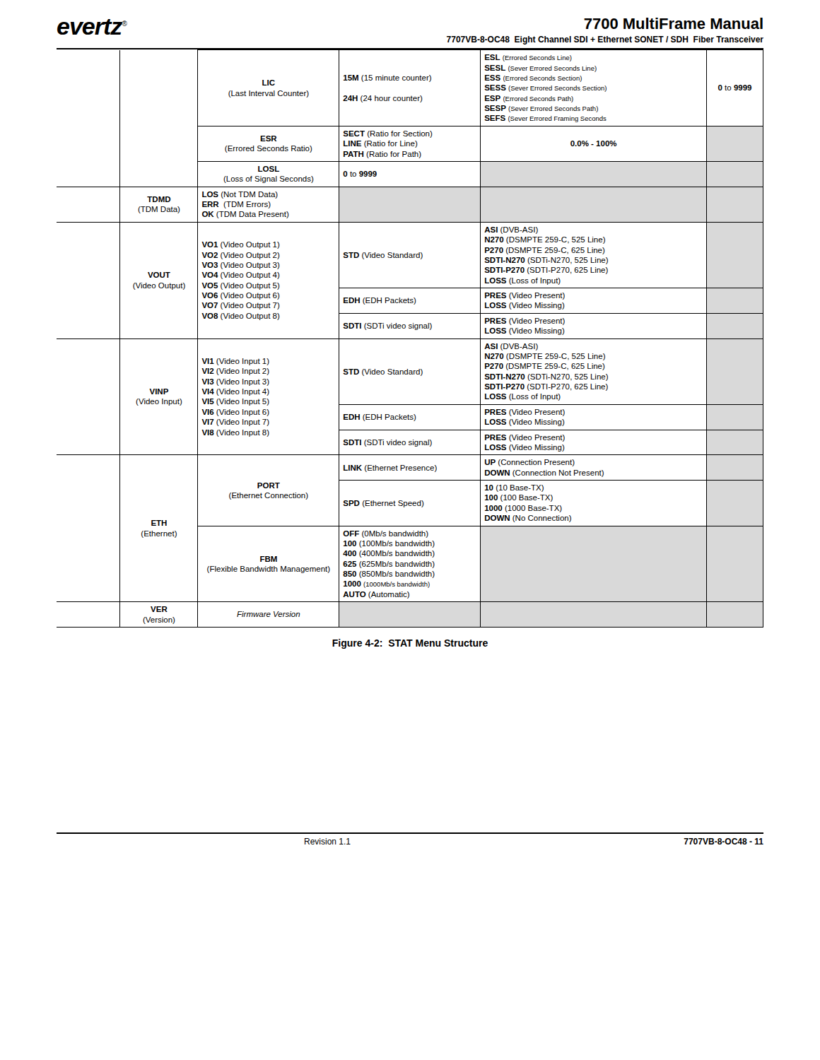evertz®
7700 MultiFrame Manual
7707VB-8-OC48 Eight Channel SDI + Ethernet SONET / SDH Fiber Transceiver
| | | LIC (Last Interval Counter) | 15M (15 minute counter) 24H (24 hour counter) | ESL (Errored Seconds Line) SESL (Sever Errored Seconds Line) ESS (Errored Seconds Section) SESS (Sever Errored Seconds Section) ESP (Errored Seconds Path) SESP (Sever Errored Seconds Path) SEFS (Sever Errored Framing Seconds | 0 to 9999 |
| ESR (Errored Seconds Ratio) | SECT (Ratio for Section) LINE (Ratio for Line) PATH (Ratio for Path) | 0.0% - 100% | |
| LOSL (Loss of Signal Seconds) | 0 to 9999 | | |
| | TDMD (TDM Data) | LOS (Not TDM Data) ERR (TDM Errors) OK (TDM Data Present) | | | |
| | VOUT (Video Output) | VO1 (Video Output 1) VO2 (Video Output 2) VO3 (Video Output 3) VO4 (Video Output 4) VO5 (Video Output 5) VO6 (Video Output 6) VO7 (Video Output 7) VO8 (Video Output 8) | STD (Video Standard) | ASI (DVB-ASI) N270 (DSMPTE 259-C, 525 Line) P270 (DSMPTE 259-C, 625 Line) SDTI-N270 (SDTi-N270, 525 Line) SDTI-P270 (SDTI-P270, 625 Line) LOSS (Loss of Input) | |
| EDH (EDH Packets) | PRES (Video Present) LOSS (Video Missing) | |
| SDTI (SDTi video signal) | PRES (Video Present) LOSS (Video Missing) | |
| | VINP (Video Input) | VI1 (Video Input 1) VI2 (Video Input 2) VI3 (Video Input 3) VI4 (Video Input 4) VI5 (Video Input 5) VI6 (Video Input 6) VI7 (Video Input 7) VI8 (Video Input 8) | STD (Video Standard) | ASI (DVB-ASI) N270 (DSMPTE 259-C, 525 Line) P270 (DSMPTE 259-C, 625 Line) SDTI-N270 (SDTi-N270, 525 Line) SDTI-P270 (SDTI-P270, 625 Line) LOSS (Loss of Input) | |
| EDH (EDH Packets) | PRES (Video Present) LOSS (Video Missing) | |
| SDTI (SDTi video signal) | PRES (Video Present) LOSS (Video Missing) | |
| | ETH (Ethernet) | PORT (Ethernet Connection) | LINK (Ethernet Presence) | UP (Connection Present) DOWN (Connection Not Present) | |
| SPD (Ethernet Speed) | 10 (10 Base-TX) 100 (100 Base-TX) 1000 (1000 Base-TX) DOWN (No Connection) | |
| FBM (Flexible Bandwidth Management) | OFF (0Mb/s bandwidth) 100 (100Mb/s bandwidth) 400 (400Mb/s bandwidth) 625 (625Mb/s bandwidth) 850 (850Mb/s bandwidth) 1000 (1000Mb/s bandwidth) AUTO (Automatic) | | |
| | VER (Version) | Firmware Version | | | |
Figure 4-2: STAT Menu Structure
Revision 1.1
7707VB-8-OC48 - 11